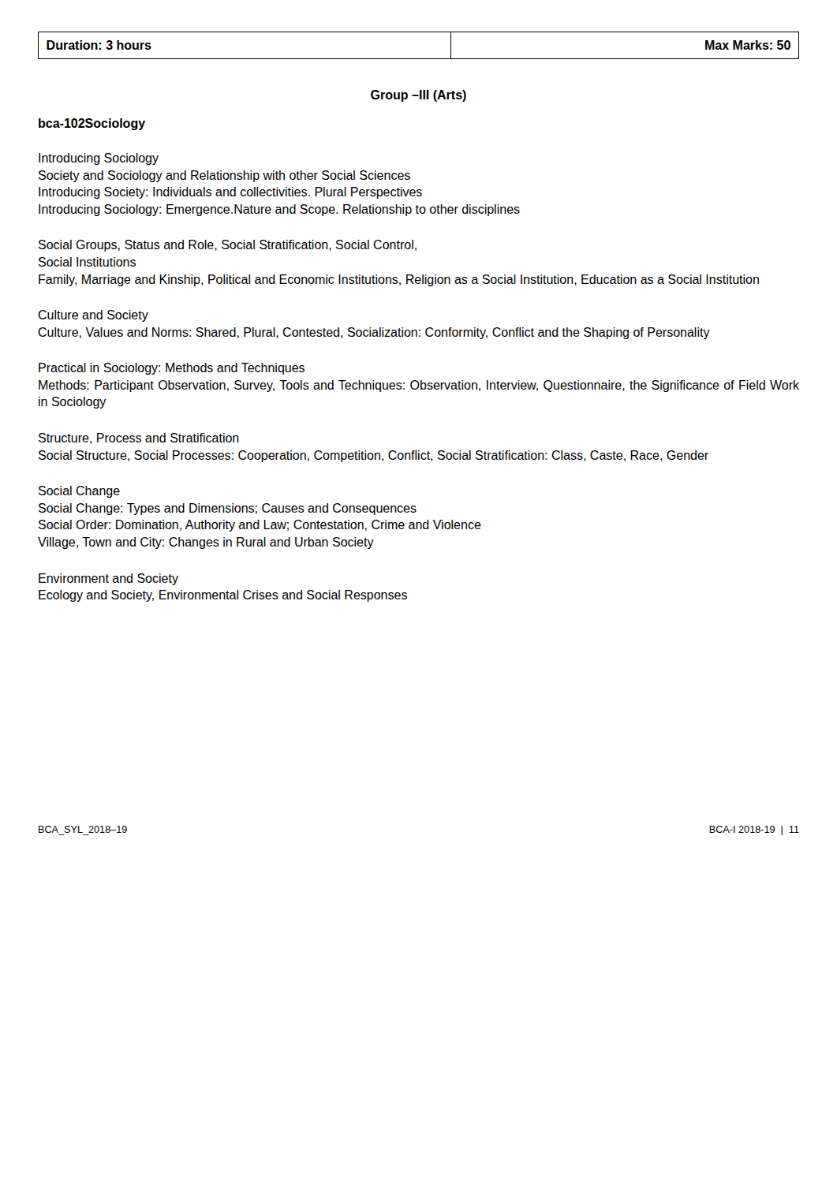| Duration: 3 hours | Max Marks: 50 |
Group –III (Arts)
bca-102Sociology
Introducing Sociology
Society and Sociology and Relationship with other Social Sciences
Introducing Society: Individuals and collectivities. Plural Perspectives
Introducing Sociology: Emergence.Nature and Scope. Relationship to other disciplines
Social Groups, Status and Role, Social Stratification, Social Control,
Social Institutions
Family, Marriage and Kinship, Political and Economic Institutions, Religion as a Social Institution, Education as a Social Institution
Culture and Society
Culture, Values and Norms: Shared, Plural, Contested, Socialization: Conformity, Conflict and the Shaping of Personality
Practical in Sociology: Methods and Techniques
Methods: Participant Observation, Survey, Tools and Techniques: Observation, Interview, Questionnaire, the Significance of Field Work in Sociology
Structure, Process and Stratification
Social Structure, Social Processes: Cooperation, Competition, Conflict, Social Stratification: Class, Caste, Race, Gender
Social Change
Social Change: Types and Dimensions; Causes and Consequences
Social Order: Domination, Authority and Law; Contestation, Crime and Violence
Village, Town and City: Changes in Rural and Urban Society
Environment and Society
Ecology and Society, Environmental Crises and Social Responses
BCA_SYL_2018–19 BCA-I 2018-19 | 11